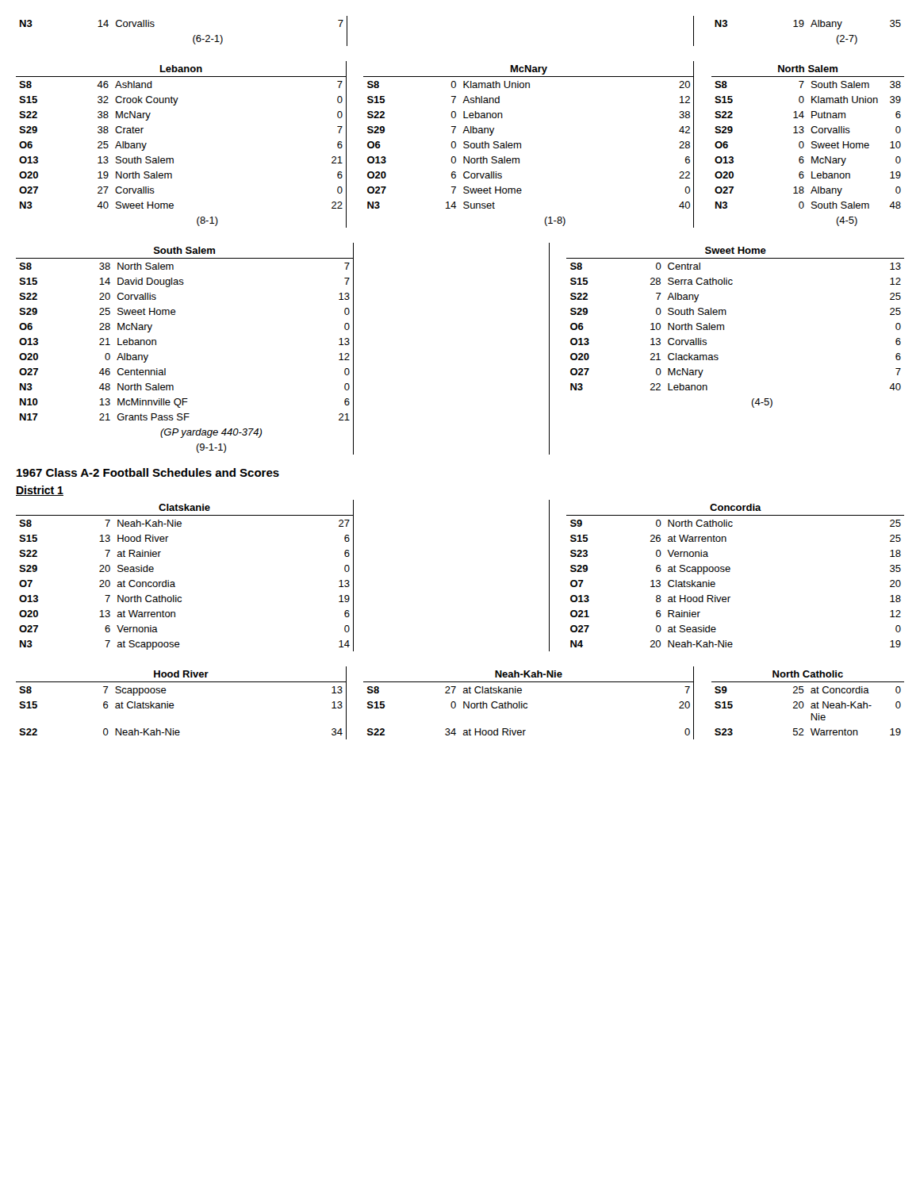| N3 | 14 | Corvallis | 7 | | | | | | | N3 | 19 | Albany | 35 |
| | | (6-2-1) | | | | | | | | | | (2-7) | |
| Lebanon | | McNary | | North Salem |
| S8 | 46 | Ashland | 7 | | S8 | 0 | Klamath Union | 20 | | S8 | 7 | South Salem | 38 |
| S15 | 32 | Crook County | 0 | | S15 | 7 | Ashland | 12 | | S15 | 0 | Klamath Union | 39 |
| S22 | 38 | McNary | 0 | | S22 | 0 | Lebanon | 38 | | S22 | 14 | Putnam | 6 |
| S29 | 38 | Crater | 7 | | S29 | 7 | Albany | 42 | | S29 | 13 | Corvallis | 0 |
| O6 | 25 | Albany | 6 | | O6 | 0 | South Salem | 28 | | O6 | 0 | Sweet Home | 10 |
| O13 | 13 | South Salem | 21 | | O13 | 0 | North Salem | 6 | | O13 | 6 | McNary | 0 |
| O20 | 19 | North Salem | 6 | | O20 | 6 | Corvallis | 22 | | O20 | 6 | Lebanon | 19 |
| O27 | 27 | Corvallis | 0 | | O27 | 7 | Sweet Home | 0 | | O27 | 18 | Albany | 0 |
| N3 | 40 | Sweet Home | 22 | | N3 | 14 | Sunset | 40 | | N3 | 0 | South Salem | 48 |
| | | (8-1) | | | | | (1-8) | | | | | (4-5) | |
| South Salem | | | | Sweet Home |
| S8 | 38 | North Salem | 7 | | | | S8 | 0 | Central | 13 |
| S15 | 14 | David Douglas | 7 | | | | S15 | 28 | Serra Catholic | 12 |
| S22 | 20 | Corvallis | 13 | | | | S22 | 7 | Albany | 25 |
| S29 | 25 | Sweet Home | 0 | | | | S29 | 0 | South Salem | 25 |
| O6 | 28 | McNary | 0 | | | | O6 | 10 | North Salem | 0 |
| O13 | 21 | Lebanon | 13 | | | | O13 | 13 | Corvallis | 6 |
| O20 | 0 | Albany | 12 | | | | O20 | 21 | Clackamas | 6 |
| O27 | 46 | Centennial | 0 | | | | O27 | 0 | McNary | 7 |
| N3 | 48 | North Salem | 0 | | | | N3 | 22 | Lebanon | 40 |
| N10 | 13 | McMinnville QF | 6 | | | | | | (4-5) | |
| N17 | 21 | Grants Pass SF | 21 | | | | |
| | | (GP yardage 440-374) | | | | | |
| | | (9-1-1) | | | | | |
1967 Class A-2 Football Schedules and Scores
District 1
| Clatskanie | | | | Concordia |
| S8 | 7 | Neah-Kah-Nie | 27 | | | | S9 | 0 | North Catholic | 25 |
| S15 | 13 | Hood River | 6 | | | | S15 | 26 | at Warrenton | 25 |
| S22 | 7 | at Rainier | 6 | | | | S23 | 0 | Vernonia | 18 |
| S29 | 20 | Seaside | 0 | | | | S29 | 6 | at Scappoose | 35 |
| O7 | 20 | at Concordia | 13 | | | | O7 | 13 | Clatskanie | 20 |
| O13 | 7 | North Catholic | 19 | | | | O13 | 8 | at Hood River | 18 |
| O20 | 13 | at Warrenton | 6 | | | | O21 | 6 | Rainier | 12 |
| O27 | 6 | Vernonia | 0 | | | | O27 | 0 | at Seaside | 0 |
| N3 | 7 | at Scappoose | 14 | | | | N4 | 20 | Neah-Kah-Nie | 19 |
| Hood River | | Neah-Kah-Nie | | North Catholic |
| S8 | 7 | Scappoose | 13 | | S8 | 27 | at Clatskanie | 7 | | S9 | 25 | at Concordia | 0 |
| S15 | 6 | at Clatskanie | 13 | | S15 | 0 | North Catholic | 20 | | S15 | 20 | at Neah-Kah-Nie | 0 |
| S22 | 0 | Neah-Kah-Nie | 34 | | S22 | 34 | at Hood River | 0 | | S23 | 52 | Warrenton | 19 |